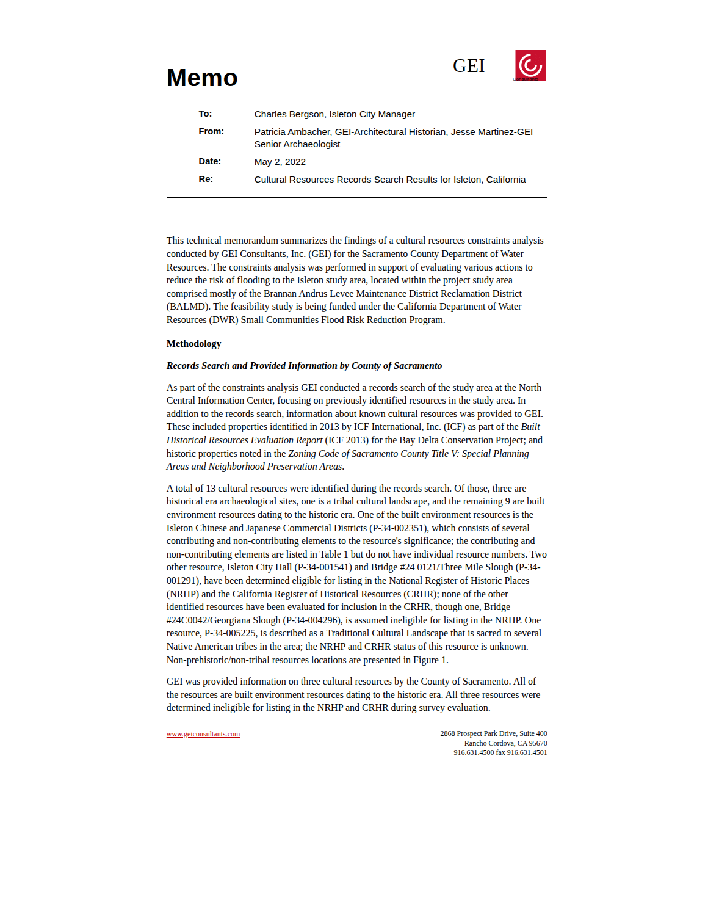Memo
GEI Consultants
| To: | Charles Bergson, Isleton City Manager |
| From: | Patricia Ambacher, GEI-Architectural Historian, Jesse Martinez-GEI Senior Archaeologist |
| Date: | May 2, 2022 |
| Re: | Cultural Resources Records Search Results for Isleton, California |
This technical memorandum summarizes the findings of a cultural resources constraints analysis conducted by GEI Consultants, Inc. (GEI) for the Sacramento County Department of Water Resources. The constraints analysis was performed in support of evaluating various actions to reduce the risk of flooding to the Isleton study area, located within the project study area comprised mostly of the Brannan Andrus Levee Maintenance District Reclamation District (BALMD). The feasibility study is being funded under the California Department of Water Resources (DWR) Small Communities Flood Risk Reduction Program.
Methodology
Records Search and Provided Information by County of Sacramento
As part of the constraints analysis GEI conducted a records search of the study area at the North Central Information Center, focusing on previously identified resources in the study area. In addition to the records search, information about known cultural resources was provided to GEI. These included properties identified in 2013 by ICF International, Inc. (ICF) as part of the Built Historical Resources Evaluation Report (ICF 2013) for the Bay Delta Conservation Project; and historic properties noted in the Zoning Code of Sacramento County Title V: Special Planning Areas and Neighborhood Preservation Areas.
A total of 13 cultural resources were identified during the records search. Of those, three are historical era archaeological sites, one is a tribal cultural landscape, and the remaining 9 are built environment resources dating to the historic era. One of the built environment resources is the Isleton Chinese and Japanese Commercial Districts (P-34-002351), which consists of several contributing and non-contributing elements to the resource's significance; the contributing and non-contributing elements are listed in Table 1 but do not have individual resource numbers. Two other resource, Isleton City Hall (P-34-001541) and Bridge #24 0121/Three Mile Slough (P-34-001291), have been determined eligible for listing in the National Register of Historic Places (NRHP) and the California Register of Historical Resources (CRHR); none of the other identified resources have been evaluated for inclusion in the CRHR, though one, Bridge #24C0042/Georgiana Slough (P-34-004296), is assumed ineligible for listing in the NRHP. One resource, P-34-005225, is described as a Traditional Cultural Landscape that is sacred to several Native American tribes in the area; the NRHP and CRHR status of this resource is unknown. Non-prehistoric/non-tribal resources locations are presented in Figure 1.
GEI was provided information on three cultural resources by the County of Sacramento. All of the resources are built environment resources dating to the historic era. All three resources were determined ineligible for listing in the NRHP and CRHR during survey evaluation.
www.geiconsultants.com
2868 Prospect Park Drive, Suite 400
Rancho Cordova, CA 95670
916.631.4500 fax 916.631.4501